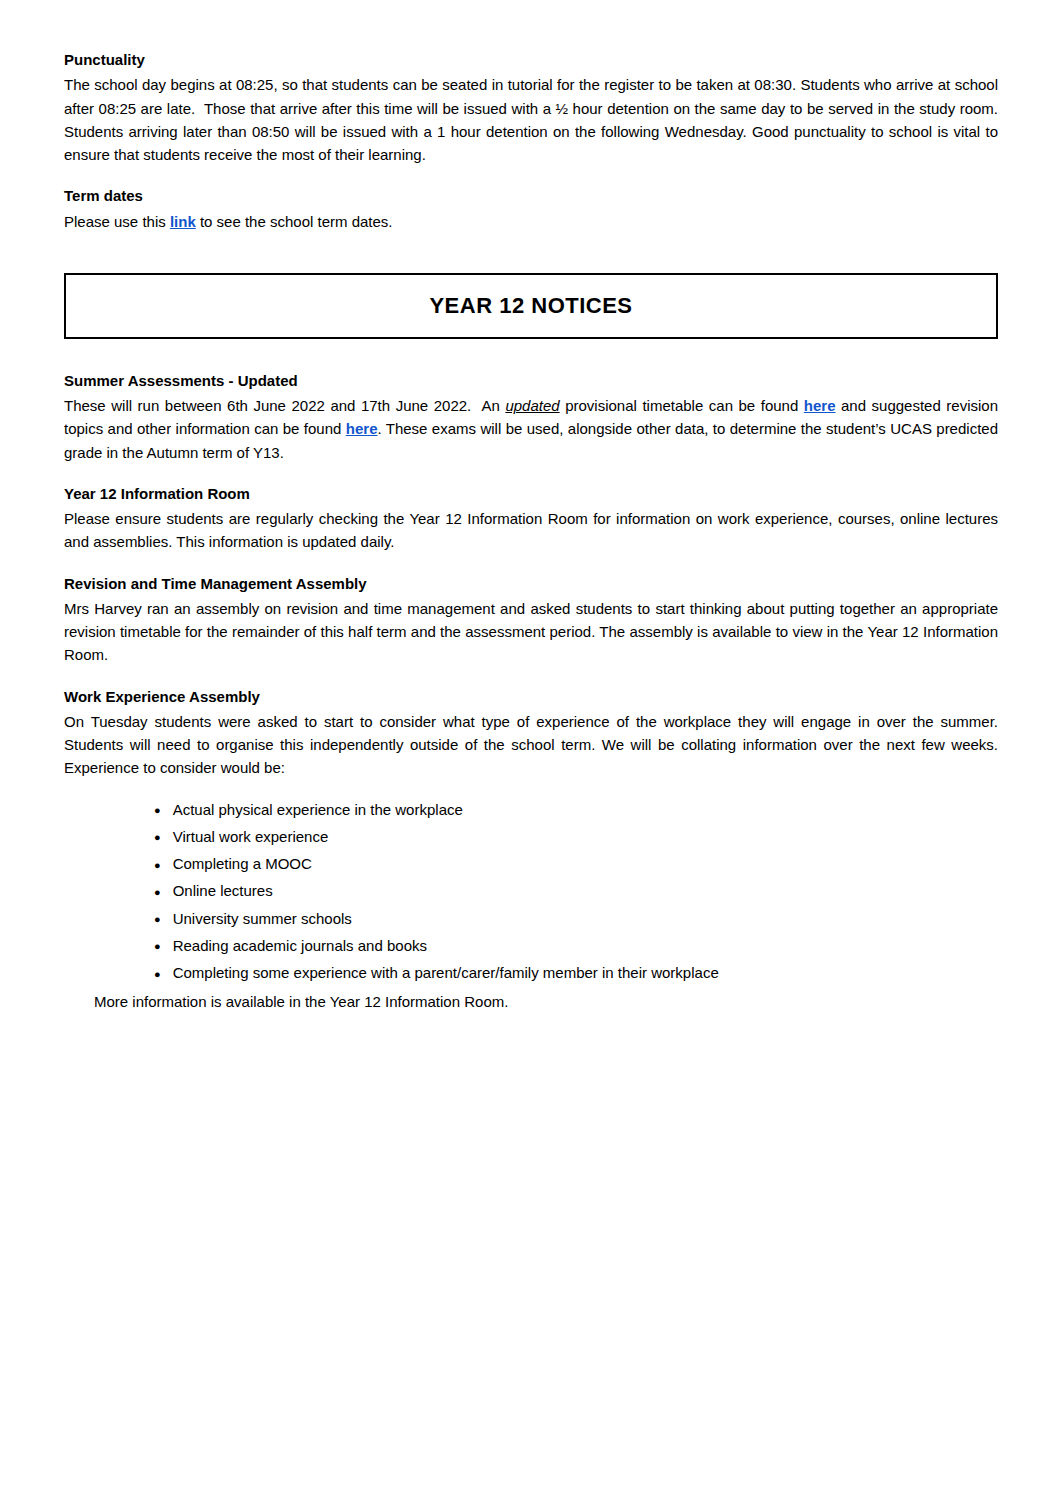Punctuality
The school day begins at 08:25, so that students can be seated in tutorial for the register to be taken at 08:30. Students who arrive at school after 08:25 are late. Those that arrive after this time will be issued with a ½ hour detention on the same day to be served in the study room. Students arriving later than 08:50 will be issued with a 1 hour detention on the following Wednesday. Good punctuality to school is vital to ensure that students receive the most of their learning.
Term dates
Please use this link to see the school term dates.
YEAR 12 NOTICES
Summer Assessments - Updated
These will run between 6th June 2022 and 17th June 2022. An updated provisional timetable can be found here and suggested revision topics and other information can be found here. These exams will be used, alongside other data, to determine the student’s UCAS predicted grade in the Autumn term of Y13.
Year 12 Information Room
Please ensure students are regularly checking the Year 12 Information Room for information on work experience, courses, online lectures and assemblies. This information is updated daily.
Revision and Time Management Assembly
Mrs Harvey ran an assembly on revision and time management and asked students to start thinking about putting together an appropriate revision timetable for the remainder of this half term and the assessment period. The assembly is available to view in the Year 12 Information Room.
Work Experience Assembly
On Tuesday students were asked to start to consider what type of experience of the workplace they will engage in over the summer. Students will need to organise this independently outside of the school term. We will be collating information over the next few weeks. Experience to consider would be:
Actual physical experience in the workplace
Virtual work experience
Completing a MOOC
Online lectures
University summer schools
Reading academic journals and books
Completing some experience with a parent/carer/family member in their workplace
More information is available in the Year 12 Information Room.